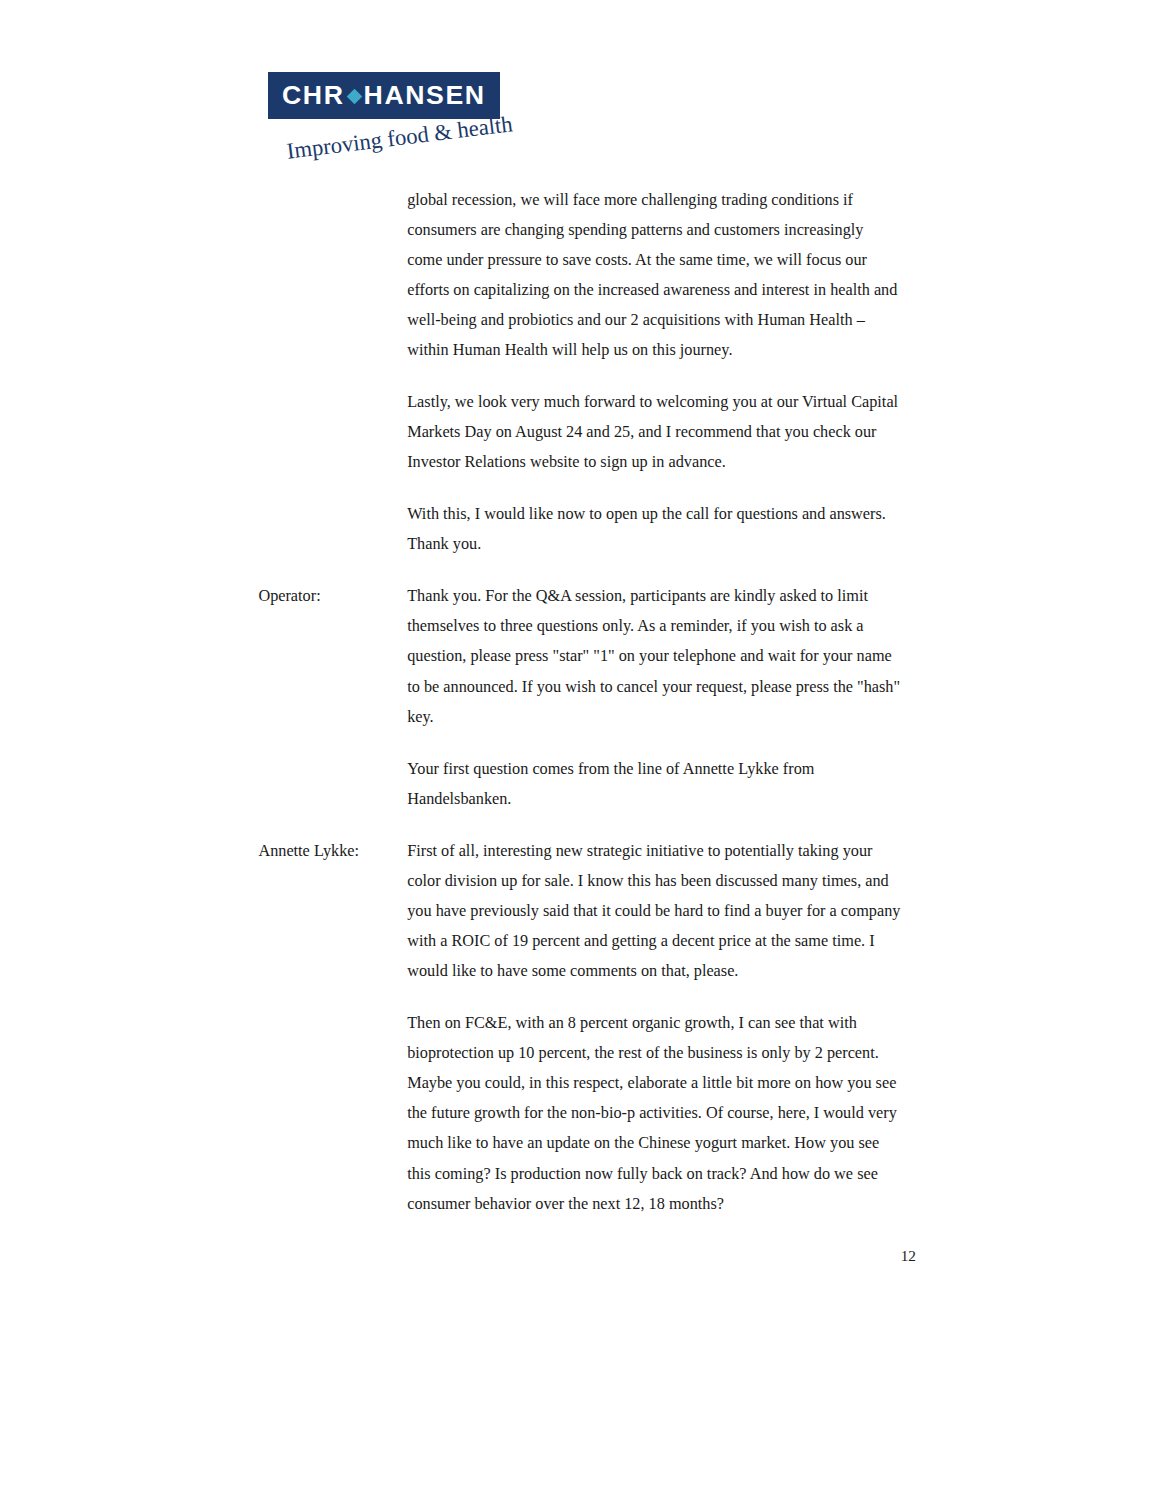CHR HANSEN
Improving food & health
global recession, we will face more challenging trading conditions if consumers are changing spending patterns and customers increasingly come under pressure to save costs. At the same time, we will focus our efforts on capitalizing on the increased awareness and interest in health and well-being and probiotics and our 2 acquisitions with Human Health – within Human Health will help us on this journey.
Lastly, we look very much forward to welcoming you at our Virtual Capital Markets Day on August 24 and 25, and I recommend that you check our Investor Relations website to sign up in advance.
With this, I would like now to open up the call for questions and answers. Thank you.
Operator:
Thank you. For the Q&A session, participants are kindly asked to limit themselves to three questions only. As a reminder, if you wish to ask a question, please press "star" "1" on your telephone and wait for your name to be announced. If you wish to cancel your request, please press the "hash" key.
Your first question comes from the line of Annette Lykke from Handelsbanken.
Annette Lykke:
First of all, interesting new strategic initiative to potentially taking your color division up for sale. I know this has been discussed many times, and you have previously said that it could be hard to find a buyer for a company with a ROIC of 19 percent and getting a decent price at the same time. I would like to have some comments on that, please.
Then on FC&E, with an 8 percent organic growth, I can see that with bioprotection up 10 percent, the rest of the business is only by 2 percent. Maybe you could, in this respect, elaborate a little bit more on how you see the future growth for the non-bio-p activities. Of course, here, I would very much like to have an update on the Chinese yogurt market. How you see this coming? Is production now fully back on track? And how do we see consumer behavior over the next 12, 18 months?
12